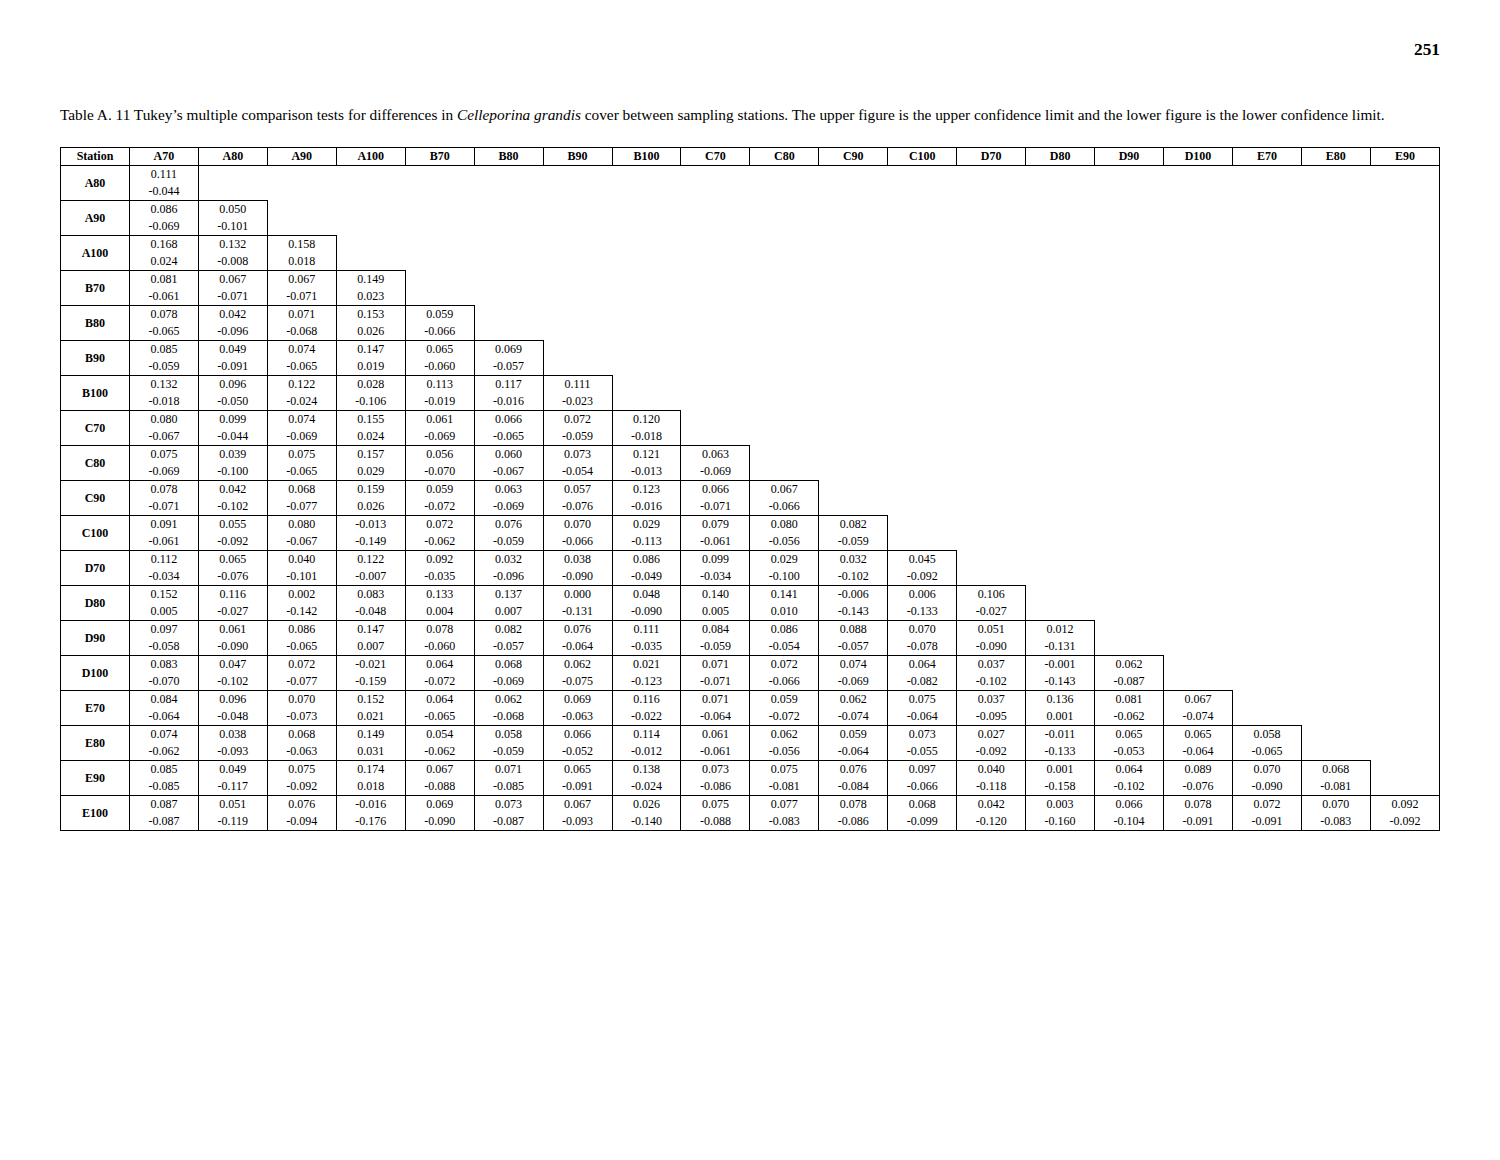251
Table A. 11 Tukey’s multiple comparison tests for differences in Celleporina grandis cover between sampling stations. The upper figure is the upper confidence limit and the lower figure is the lower confidence limit.
| Station | A70 | A80 | A90 | A100 | B70 | B80 | B90 | B100 | C70 | C80 | C90 | C100 | D70 | D80 | D90 | D100 | E70 | E80 | E90 |
| --- | --- | --- | --- | --- | --- | --- | --- | --- | --- | --- | --- | --- | --- | --- | --- | --- | --- | --- | --- |
| A80 | 0.111 | | | | | | | | | | | | | | | | | | |
| -0.044 | | | | | | | | | | | | | | | | | | |
| A90 | 0.086 | 0.050 | | | | | | | | | | | | | | | | |
| -0.069 | -0.101 | | | | | | | | | | | | | | | | |
| A100 | 0.168 | 0.132 | 0.158 | | | | | | | | | | | | | | |
| 0.024 | -0.008 | 0.018 | | | | | | | | | | | | | | |
| B70 | 0.081 | 0.067 | 0.067 | 0.149 | | | | | | | | | | | | |
| -0.061 | -0.071 | -0.071 | 0.023 | | | | | | | | | | | | |
| B80 | 0.078 | 0.042 | 0.071 | 0.153 | 0.059 | | | | | | | | | | |
| -0.065 | -0.096 | -0.068 | 0.026 | -0.066 | | | | | | | | | | |
| B90 | 0.085 | 0.049 | 0.074 | 0.147 | 0.065 | 0.069 | | | | | | | | |
| -0.059 | -0.091 | -0.065 | 0.019 | -0.060 | -0.057 | | | | | | | | |
| B100 | 0.132 | 0.096 | 0.122 | 0.028 | 0.113 | 0.117 | 0.111 | | | | | | |
| -0.018 | -0.050 | -0.024 | -0.106 | -0.019 | -0.016 | -0.023 | | | | | | |
| C70 | 0.080 | 0.099 | 0.074 | 0.155 | 0.061 | 0.066 | 0.072 | 0.120 | | | | |
| -0.067 | -0.044 | -0.069 | 0.024 | -0.069 | -0.065 | -0.059 | -0.018 | | | | |
| C80 | 0.075 | 0.039 | 0.075 | 0.157 | 0.056 | 0.060 | 0.073 | 0.121 | 0.063 | | |
| -0.069 | -0.100 | -0.065 | 0.029 | -0.070 | -0.067 | -0.054 | -0.013 | -0.069 | | |
| C90 | 0.078 | 0.042 | 0.068 | 0.159 | 0.059 | 0.063 | 0.057 | 0.123 | 0.066 | 0.067 | |
| -0.071 | -0.102 | -0.077 | 0.026 | -0.072 | -0.069 | -0.076 | -0.016 | -0.071 | -0.066 | |
| C100 | 0.091 | 0.055 | 0.080 | -0.013 | 0.072 | 0.076 | 0.070 | 0.029 | 0.079 | 0.080 | 0.082 |
| -0.061 | -0.092 | -0.067 | -0.149 | -0.062 | -0.059 | -0.066 | -0.113 | -0.061 | -0.056 | -0.059 |
| D70 | 0.112 | 0.065 | 0.040 | 0.122 | 0.092 | 0.032 | 0.038 | 0.086 | 0.099 | 0.029 | 0.032 | 0.045 |
| -0.034 | -0.076 | -0.101 | -0.007 | -0.035 | -0.096 | -0.090 | -0.049 | -0.034 | -0.100 | -0.102 | -0.092 |
| D80 | 0.152 | 0.116 | 0.002 | 0.083 | 0.133 | 0.137 | 0.000 | 0.048 | 0.140 | 0.141 | -0.006 | 0.006 | 0.106 |
| 0.005 | -0.027 | -0.142 | -0.048 | 0.004 | 0.007 | -0.131 | -0.090 | 0.005 | 0.010 | -0.143 | -0.133 | -0.027 |
| D90 | 0.097 | 0.061 | 0.086 | 0.147 | 0.078 | 0.082 | 0.076 | 0.111 | 0.084 | 0.086 | 0.088 | 0.070 | 0.051 | 0.012 |
| -0.058 | -0.090 | -0.065 | 0.007 | -0.060 | -0.057 | -0.064 | -0.035 | -0.059 | -0.054 | -0.057 | -0.078 | -0.090 | -0.131 |
| D100 | 0.083 | 0.047 | 0.072 | -0.021 | 0.064 | 0.068 | 0.062 | 0.021 | 0.071 | 0.072 | 0.074 | 0.064 | 0.037 | -0.001 | 0.062 |
| -0.070 | -0.102 | -0.077 | -0.159 | -0.072 | -0.069 | -0.075 | -0.123 | -0.071 | -0.066 | -0.069 | -0.082 | -0.102 | -0.143 | -0.087 |
| E70 | 0.084 | 0.096 | 0.070 | 0.152 | 0.064 | 0.062 | 0.069 | 0.116 | 0.071 | 0.059 | 0.062 | 0.075 | 0.037 | 0.136 | 0.081 | 0.067 |
| -0.064 | -0.048 | -0.073 | 0.021 | -0.065 | -0.068 | -0.063 | -0.022 | -0.064 | -0.072 | -0.074 | -0.064 | -0.095 | 0.001 | -0.062 | -0.074 |
| E80 | 0.074 | 0.038 | 0.068 | 0.149 | 0.054 | 0.058 | 0.066 | 0.114 | 0.061 | 0.062 | 0.059 | 0.073 | 0.027 | -0.011 | 0.065 | 0.065 | 0.058 |
| -0.062 | -0.093 | -0.063 | 0.031 | -0.062 | -0.059 | -0.052 | -0.012 | -0.061 | -0.056 | -0.064 | -0.055 | -0.092 | -0.133 | -0.053 | -0.064 | -0.065 |
| E90 | 0.085 | 0.049 | 0.075 | 0.174 | 0.067 | 0.071 | 0.065 | 0.138 | 0.073 | 0.075 | 0.076 | 0.097 | 0.040 | 0.001 | 0.064 | 0.089 | 0.070 | 0.068 |
| -0.085 | -0.117 | -0.092 | 0.018 | -0.088 | -0.085 | -0.091 | -0.024 | -0.086 | -0.081 | -0.084 | -0.066 | -0.118 | -0.158 | -0.102 | -0.076 | -0.090 | -0.081 |
| E100 | 0.087 | 0.051 | 0.076 | -0.016 | 0.069 | 0.073 | 0.067 | 0.026 | 0.075 | 0.077 | 0.078 | 0.068 | 0.042 | 0.003 | 0.066 | 0.078 | 0.072 | 0.070 | 0.092 |
| -0.087 | -0.119 | -0.094 | -0.176 | -0.090 | -0.087 | -0.093 | -0.140 | -0.088 | -0.083 | -0.086 | -0.099 | -0.120 | -0.160 | -0.104 | -0.091 | -0.091 | -0.083 | -0.092 |